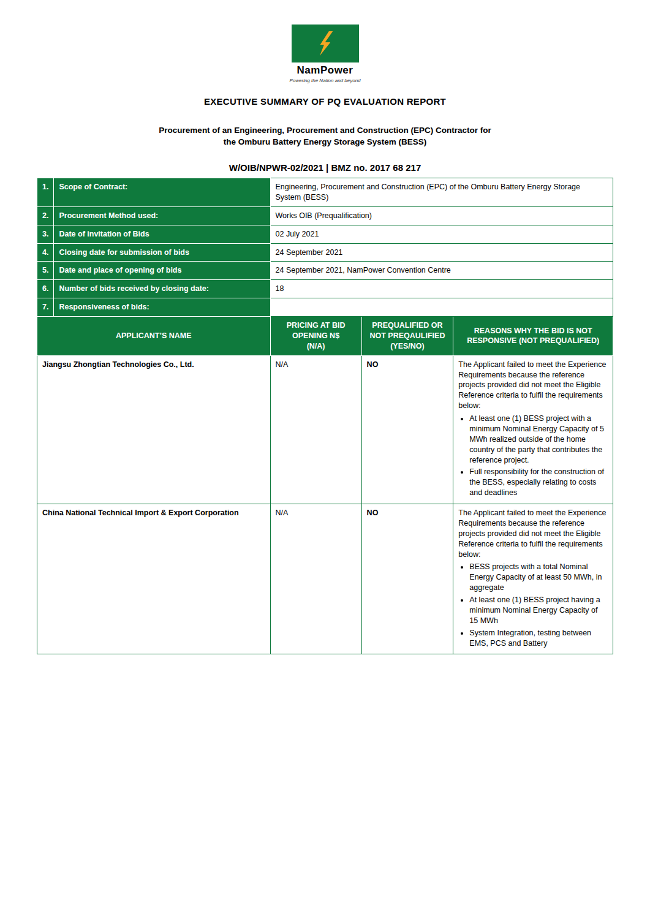NamPower
Powering the Nation and beyond
EXECUTIVE SUMMARY OF PQ EVALUATION REPORT
Procurement of an Engineering, Procurement and Construction (EPC) Contractor for
the Omburu Battery Energy Storage System (BESS)
W/OIB/NPWR-02/2021 | BMZ no. 2017 68 217
| 1. | Scope of Contract: | Engineering, Procurement and Construction (EPC) of the Omburu Battery Energy Storage System (BESS) |
| 2. | Procurement Method used: | Works OIB (Prequalification) |
| 3. | Date of invitation of Bids | 02 July 2021 |
| 4. | Closing date for submission of bids | 24 September 2021 |
| 5. | Date and place of opening of bids | 24 September 2021, NamPower Convention Centre |
| 6. | Number of bids received by closing date: | 18 |
| 7. | Responsiveness of bids: | |
| APPLICANT’S NAME | PRICING AT BID OPENING N$ (N/A) | PREQUALIFIED OR NOT PREQAULIFIED (YES/NO) | REASONS WHY THE BID IS NOT RESPONSIVE (NOT PREQUALIFIED) |
| Jiangsu Zhongtian Technologies Co., Ltd. | N/A | NO | The Applicant failed to meet the Experience Requirements because the reference projects provided did not meet the Eligible Reference criteria to fulfil the requirements below: At least one (1) BESS project with a minimum Nominal Energy Capacity of 5 MWh realized outside of the home country of the party that contributes the reference project. Full responsibility for the construction of the BESS, especially relating to costs and deadlines |
| China National Technical Import & Export Corporation | N/A | NO | The Applicant failed to meet the Experience Requirements because the reference projects provided did not meet the Eligible Reference criteria to fulfil the requirements below: BESS projects with a total Nominal Energy Capacity of at least 50 MWh, in aggregate At least one (1) BESS project having a minimum Nominal Energy Capacity of 15 MWh System Integration, testing between EMS, PCS and Battery |